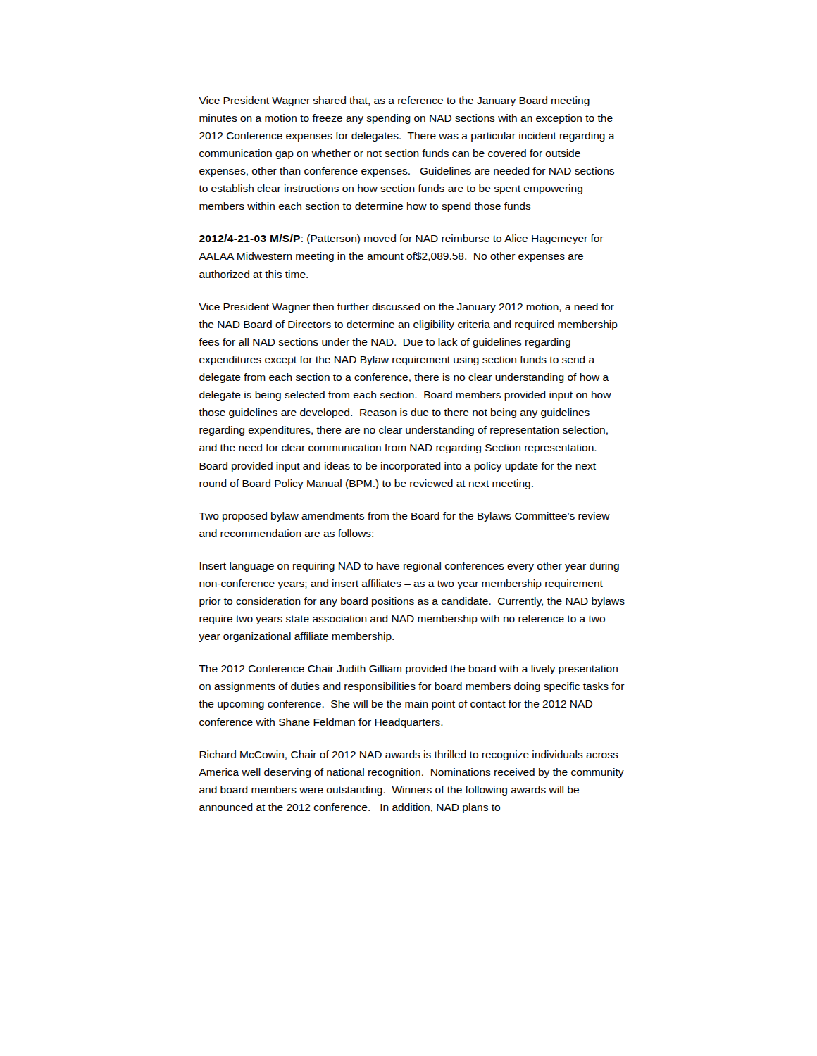Vice President Wagner shared that, as a reference to the January Board meeting minutes on a motion to freeze any spending on NAD sections with an exception to the 2012 Conference expenses for delegates. There was a particular incident regarding a communication gap on whether or not section funds can be covered for outside expenses, other than conference expenses. Guidelines are needed for NAD sections to establish clear instructions on how section funds are to be spent empowering members within each section to determine how to spend those funds
2012/4-21-03 M/S/P: (Patterson) moved for NAD reimburse to Alice Hagemeyer for AALAA Midwestern meeting in the amount of$2,089.58. No other expenses are authorized at this time.
Vice President Wagner then further discussed on the January 2012 motion, a need for the NAD Board of Directors to determine an eligibility criteria and required membership fees for all NAD sections under the NAD. Due to lack of guidelines regarding expenditures except for the NAD Bylaw requirement using section funds to send a delegate from each section to a conference, there is no clear understanding of how a delegate is being selected from each section. Board members provided input on how those guidelines are developed. Reason is due to there not being any guidelines regarding expenditures, there are no clear understanding of representation selection, and the need for clear communication from NAD regarding Section representation. Board provided input and ideas to be incorporated into a policy update for the next round of Board Policy Manual (BPM.) to be reviewed at next meeting.
Two proposed bylaw amendments from the Board for the Bylaws Committee’s review and recommendation are as follows:
Insert language on requiring NAD to have regional conferences every other year during non-conference years; and insert affiliates – as a two year membership requirement prior to consideration for any board positions as a candidate. Currently, the NAD bylaws require two years state association and NAD membership with no reference to a two year organizational affiliate membership.
The 2012 Conference Chair Judith Gilliam provided the board with a lively presentation on assignments of duties and responsibilities for board members doing specific tasks for the upcoming conference. She will be the main point of contact for the 2012 NAD conference with Shane Feldman for Headquarters.
Richard McCowin, Chair of 2012 NAD awards is thrilled to recognize individuals across America well deserving of national recognition. Nominations received by the community and board members were outstanding. Winners of the following awards will be announced at the 2012 conference. In addition, NAD plans to